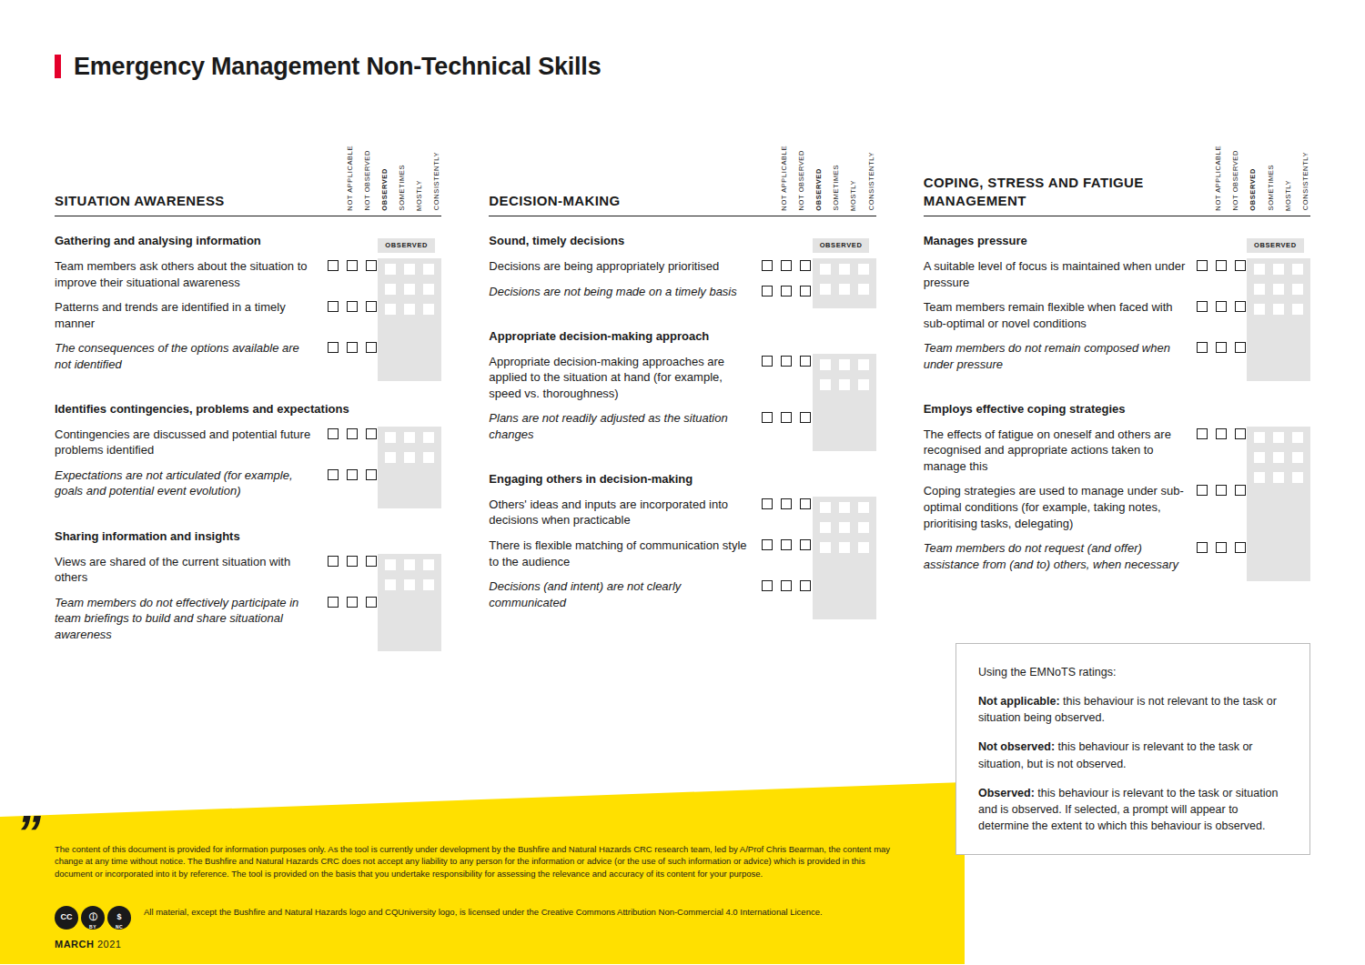Emergency Management Non-Technical Skills
Situation Awareness
Not applicable Not observed Observed Sometimes Mostly Consistently
Gathering and analysing information
Team members ask others about the situation to improve their situational awareness
Patterns and trends are identified in a timely manner
The consequences of the options available are not identified
Observed
Identifies contingencies, problems and expectations
Contingencies are discussed and potential future problems identified
Expectations are not articulated (for example, goals and potential event evolution)
Sharing information and insights
Views are shared of the current situation with others
Team members do not effectively participate in team briefings to build and share situational awareness
Decision-making
Not applicable Not observed Observed Sometimes Mostly Consistently
Sound, timely decisions
Decisions are being appropriately prioritised
Decisions are not being made on a timely basis
Observed
Appropriate decision-making approach
Appropriate decision-making approaches are applied to the situation at hand (for example, speed vs. thoroughness)
Plans are not readily adjusted as the situation changes
Engaging others in decision-making
Others' ideas and inputs are incorporated into decisions when practicable
There is flexible matching of communication style to the audience
Decisions (and intent) are not clearly communicated
Coping, stress and fatigue management
Not applicable Not observed Observed Sometimes Mostly Consistently
Manages pressure
A suitable level of focus is maintained when under pressure
Team members remain flexible when faced with sub-optimal or novel conditions
Team members do not remain composed when under pressure
Observed
Employs effective coping strategies
The effects of fatigue on oneself and others are recognised and appropriate actions taken to manage this
Coping strategies are used to manage under sub-optimal conditions (for example, taking notes, prioritising tasks, delegating)
Team members do not request (and offer) assistance from (and to) others, when necessary
Using the EMNoTS ratings:
Not applicable: this behaviour is not relevant to the task or situation being observed.
Not observed: this behaviour is relevant to the task or situation, but is not observed.
Observed: this behaviour is relevant to the task or situation and is observed. If selected, a prompt will appear to determine the extent to which this behaviour is observed.
”
The content of this document is provided for information purposes only. As the tool is currently under development by the Bushfire and Natural Hazards CRC research team, led by A/Prof Chris Bearman, the content may change at any time without notice. The Bushfire and Natural Hazards CRC does not accept any liability to any person for the information or advice (or the use of such information or advice) which is provided in this document or incorporated into it by reference. The tool is provided on the basis that you undertake responsibility for assessing the relevance and accuracy of its content for your purpose.
CC ⓘBY $NC
All material, except the Bushfire and Natural Hazards logo and CQUniversity logo, is licensed under the Creative Commons Attribution Non-Commercial 4.0 International Licence.
MARCH 2021